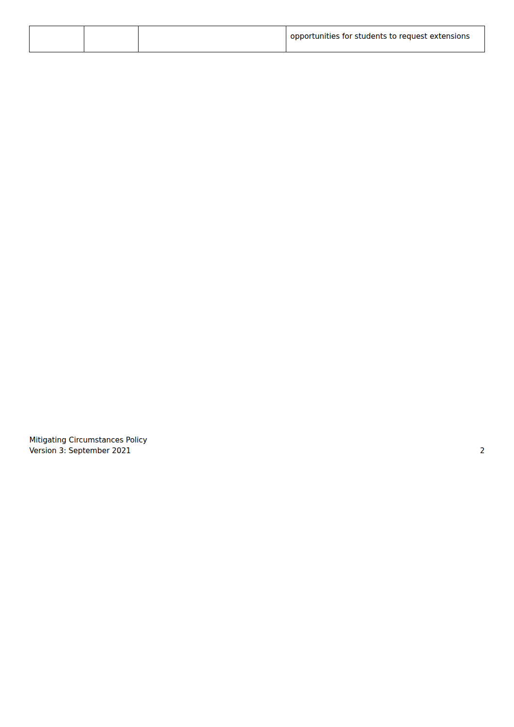| | | | opportunities for students to request extensions |
| Mitigating Circumstances Policy Version 3: September 2021 | 2 |